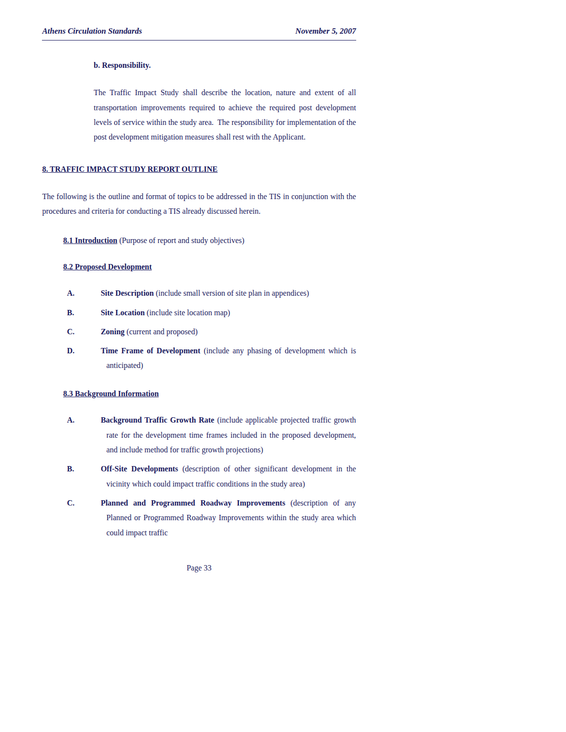Athens Circulation Standards
November 5, 2007
b. Responsibility.
The Traffic Impact Study shall describe the location, nature and extent of all transportation improvements required to achieve the required post development levels of service within the study area. The responsibility for implementation of the post development mitigation measures shall rest with the Applicant.
8. TRAFFIC IMPACT STUDY REPORT OUTLINE
The following is the outline and format of topics to be addressed in the TIS in conjunction with the procedures and criteria for conducting a TIS already discussed herein.
8.1 Introduction (Purpose of report and study objectives)
8.2 Proposed Development
A. Site Description (include small version of site plan in appendices)
B. Site Location (include site location map)
C. Zoning (current and proposed)
D. Time Frame of Development (include any phasing of development which is anticipated)
8.3 Background Information
A. Background Traffic Growth Rate (include applicable projected traffic growth rate for the development time frames included in the proposed development, and include method for traffic growth projections)
B. Off-Site Developments (description of other significant development in the vicinity which could impact traffic conditions in the study area)
C. Planned and Programmed Roadway Improvements (description of any Planned or Programmed Roadway Improvements within the study area which could impact traffic
Page 33